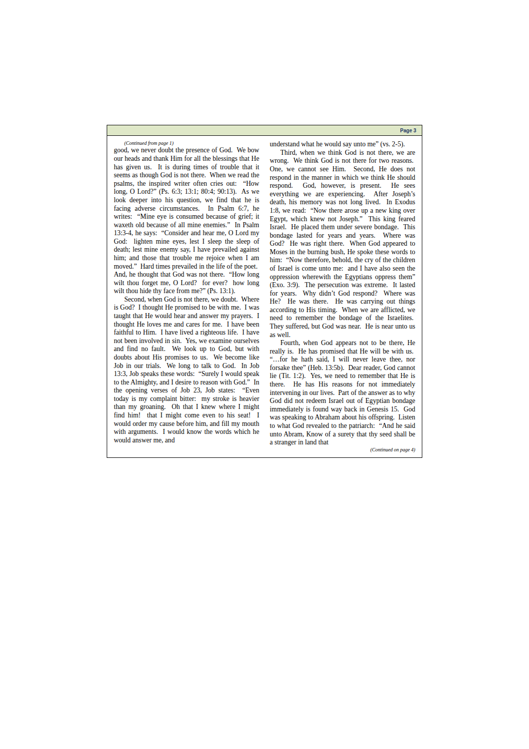Page 3
(Continued from page 1)
good, we never doubt the presence of God. We bow our heads and thank Him for all the blessings that He has given us. It is during times of trouble that it seems as though God is not there. When we read the psalms, the inspired writer often cries out: “How long, O Lord?” (Ps. 6:3; 13:1; 80:4; 90:13). As we look deeper into his question, we find that he is facing adverse circumstances. In Psalm 6:7, he writes: “Mine eye is consumed because of grief; it waxeth old because of all mine enemies.” In Psalm 13:3-4, he says: “Consider and hear me, O Lord my God: lighten mine eyes, lest I sleep the sleep of death; lest mine enemy say, I have prevailed against him; and those that trouble me rejoice when I am moved.” Hard times prevailed in the life of the poet. And, he thought that God was not there. “How long wilt thou forget me, O Lord? for ever? how long wilt thou hide thy face from me?” (Ps. 13:1).
Second, when God is not there, we doubt. Where is God? I thought He promised to be with me. I was taught that He would hear and answer my prayers. I thought He loves me and cares for me. I have been faithful to Him. I have lived a righteous life. I have not been involved in sin. Yes, we examine ourselves and find no fault. We look up to God, but with doubts about His promises to us. We become like Job in our trials. We long to talk to God. In Job 13:3, Job speaks these words: “Surely I would speak to the Almighty, and I desire to reason with God.” In the opening verses of Job 23, Job states: “Even today is my complaint bitter: my stroke is heavier than my groaning. Oh that I knew where I might find him! that I might come even to his seat! I would order my cause before him, and fill my mouth with arguments. I would know the words which he would answer me, and
understand what he would say unto me” (vs. 2-5).
Third, when we think God is not there, we are wrong. We think God is not there for two reasons. One, we cannot see Him. Second, He does not respond in the manner in which we think He should respond. God, however, is present. He sees everything we are experiencing. After Joseph’s death, his memory was not long lived. In Exodus 1:8, we read: “Now there arose up a new king over Egypt, which knew not Joseph.” This king feared Israel. He placed them under severe bondage. This bondage lasted for years and years. Where was God? He was right there. When God appeared to Moses in the burning bush, He spoke these words to him: “Now therefore, behold, the cry of the children of Israel is come unto me: and I have also seen the oppression wherewith the Egyptians oppress them” (Exo. 3:9). The persecution was extreme. It lasted for years. Why didn’t God respond? Where was He? He was there. He was carrying out things according to His timing. When we are afflicted, we need to remember the bondage of the Israelites. They suffered, but God was near. He is near unto us as well.
Fourth, when God appears not to be there, He really is. He has promised that He will be with us. “…for he hath said, I will never leave thee, nor forsake thee” (Heb. 13:5b). Dear reader, God cannot lie (Tit. 1:2). Yes, we need to remember that He is there. He has His reasons for not immediately intervening in our lives. Part of the answer as to why God did not redeem Israel out of Egyptian bondage immediately is found way back in Genesis 15. God was speaking to Abraham about his offspring. Listen to what God revealed to the patriarch: “And he said unto Abram, Know of a surety that thy seed shall be a stranger in land that
(Continued on page 4)